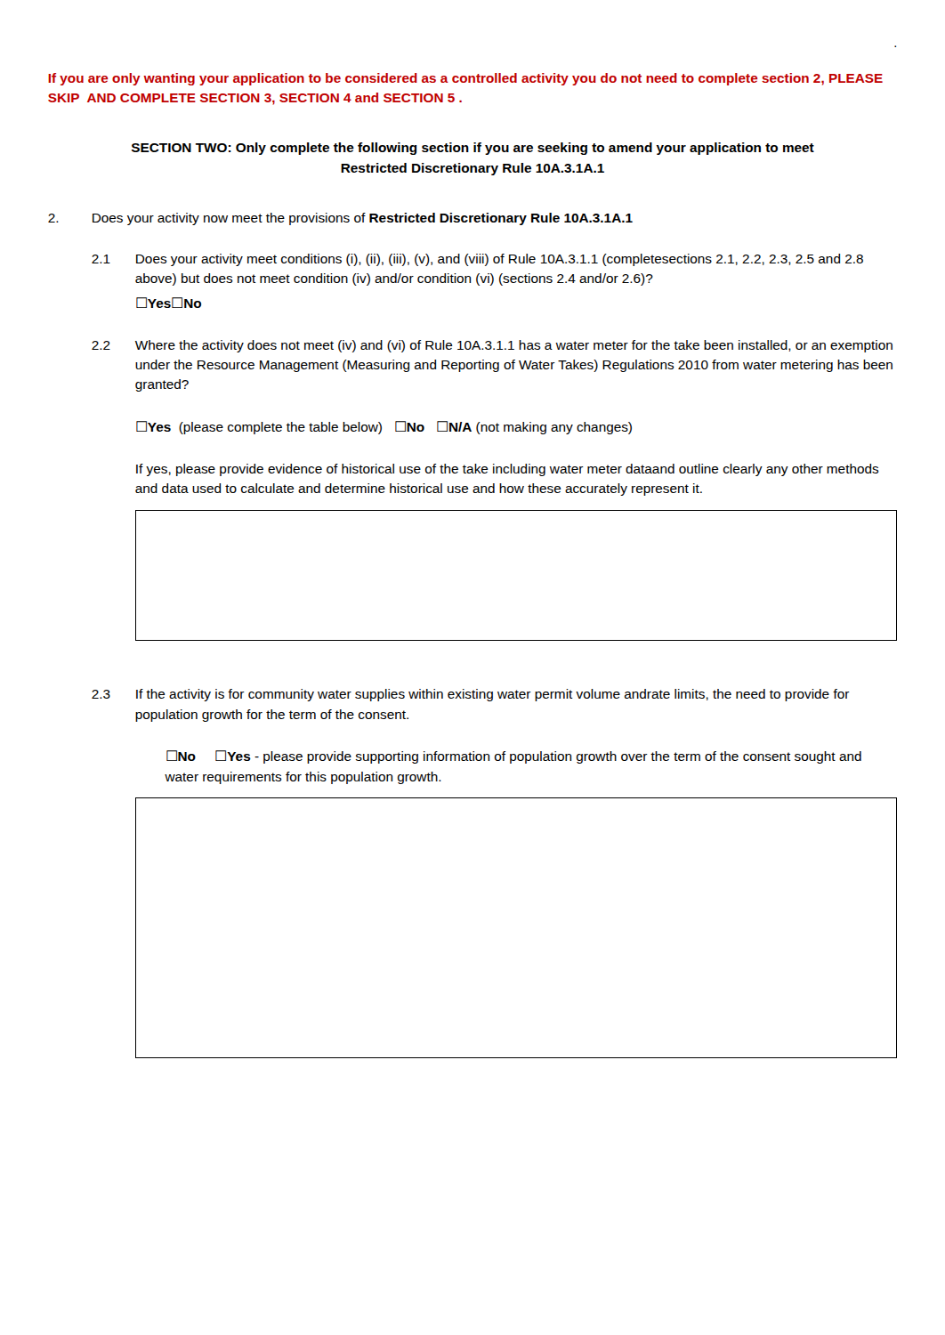.
If you are only wanting your application to be considered as a controlled activity you do not need to complete section 2, PLEASE SKIP AND COMPLETE SECTION 3, SECTION 4 and SECTION 5 .
SECTION TWO: Only complete the following section if you are seeking to amend your application to meet Restricted Discretionary Rule 10A.3.1A.1
2.
Does your activity now meet the provisions of Restricted Discretionary Rule 10A.3.1A.1
2.1
Does your activity meet conditions (i), (ii), (iii), (v), and (viii) of Rule 10A.3.1.1 (completesections 2.1, 2.2, 2.3, 2.5 and 2.8 above) but does not meet condition (iv) and/or condition (vi) (sections 2.4 and/or 2.6)?
☐Yes☐No
2.2
Where the activity does not meet (iv) and (vi) of Rule 10A.3.1.1 has a water meter for the take been installed, or an exemption under the Resource Management (Measuring and Reporting of Water Takes) Regulations 2010 from water metering has been granted?
☐Yes (please complete the table below) ☐No ☐N/A (not making any changes)
If yes, please provide evidence of historical use of the take including water meter dataand outline clearly any other methods and data used to calculate and determine historical use and how these accurately represent it.
2.3
If the activity is for community water supplies within existing water permit volume andrate limits, the need to provide for population growth for the term of the consent.
☐No ☐Yes - please provide supporting information of population growth over the term of the consent sought and water requirements for this population growth.